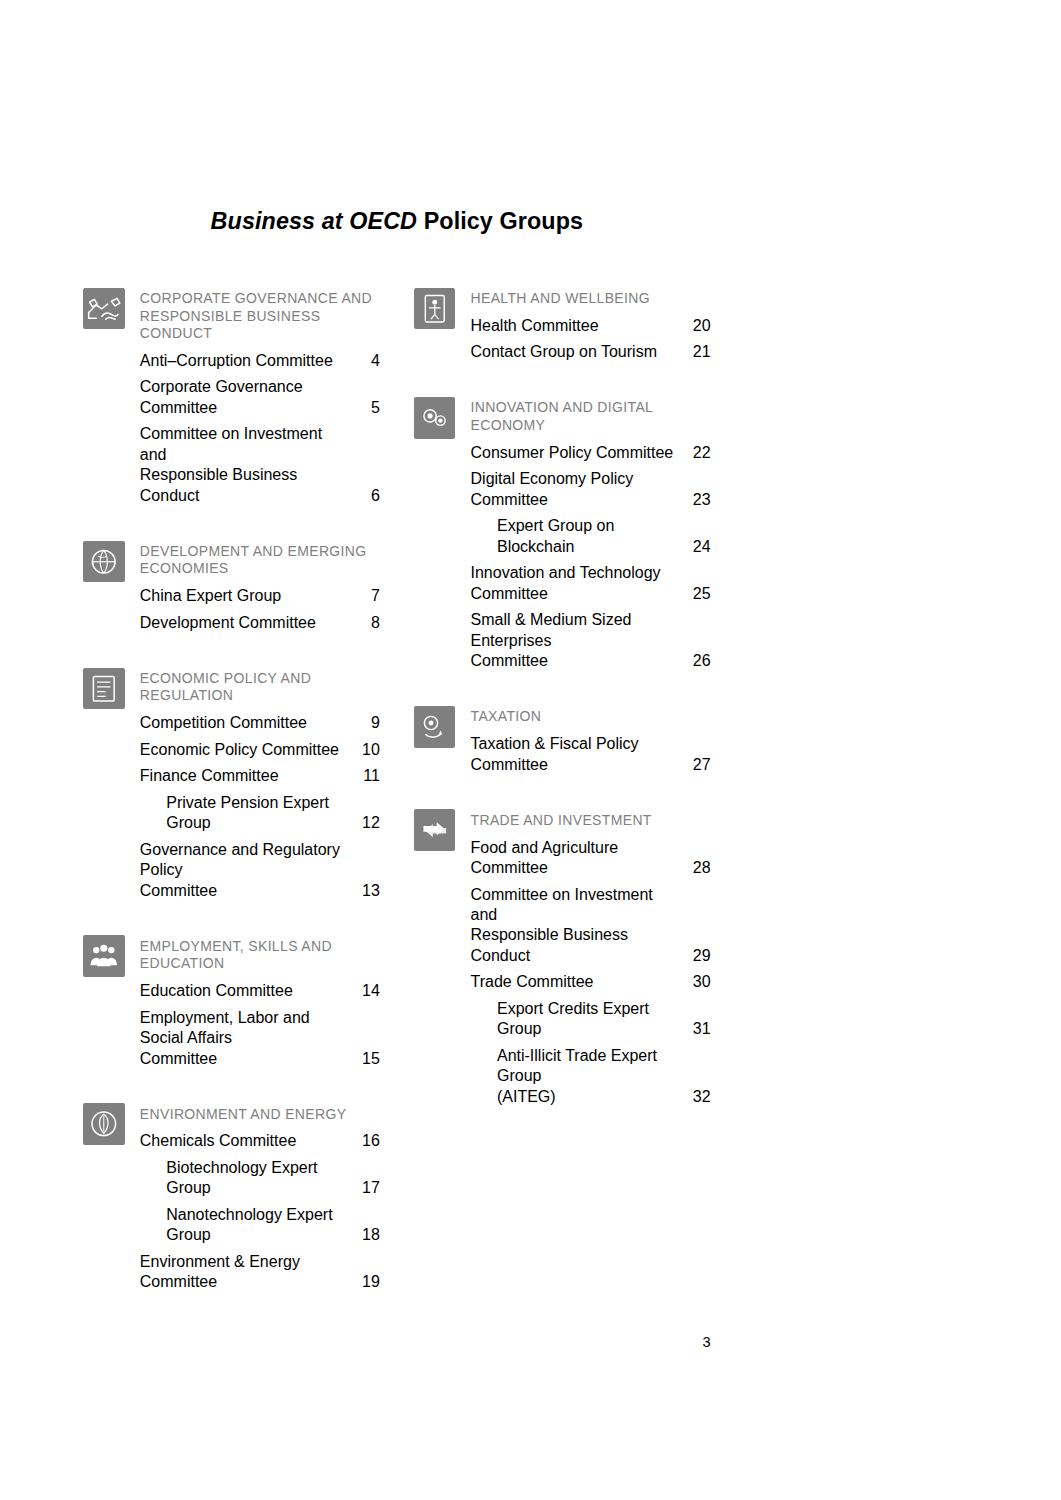Business at OECD Policy Groups
Corporate Governance and
Responsible Business Conduct
Anti–Corruption Committee 4
Corporate Governance Committee 5
Committee on Investment and
Responsible Business Conduct 6
Development and Emerging
Economies
China Expert Group 7
Development Committee 8
Economic Policy and Regulation
Competition Committee 9
Economic Policy Committee 10
Finance Committee 11
Private Pension Expert Group 12
Governance and Regulatory Policy
Committee 13
Employment, Skills and Education
Education Committee 14
Employment, Labor and Social Affairs
Committee 15
Environment and Energy
Chemicals Committee 16
Biotechnology Expert Group 17
Nanotechnology Expert Group 18
Environment & Energy Committee 19
Health and Wellbeing
Health Committee 20
Contact Group on Tourism 21
Innovation and Digital Economy
Consumer Policy Committee 22
Digital Economy Policy Committee 23
Expert Group on Blockchain 24
Innovation and Technology Committee 25
Small & Medium Sized Enterprises
Committee 26
Taxation
Taxation & Fiscal Policy Committee 27
Trade and Investment
Food and Agriculture Committee 28
Committee on Investment and
Responsible Business Conduct 29
Trade Committee 30
Export Credits Expert Group 31
Anti-Illicit Trade Expert Group
(AITEG) 32
3